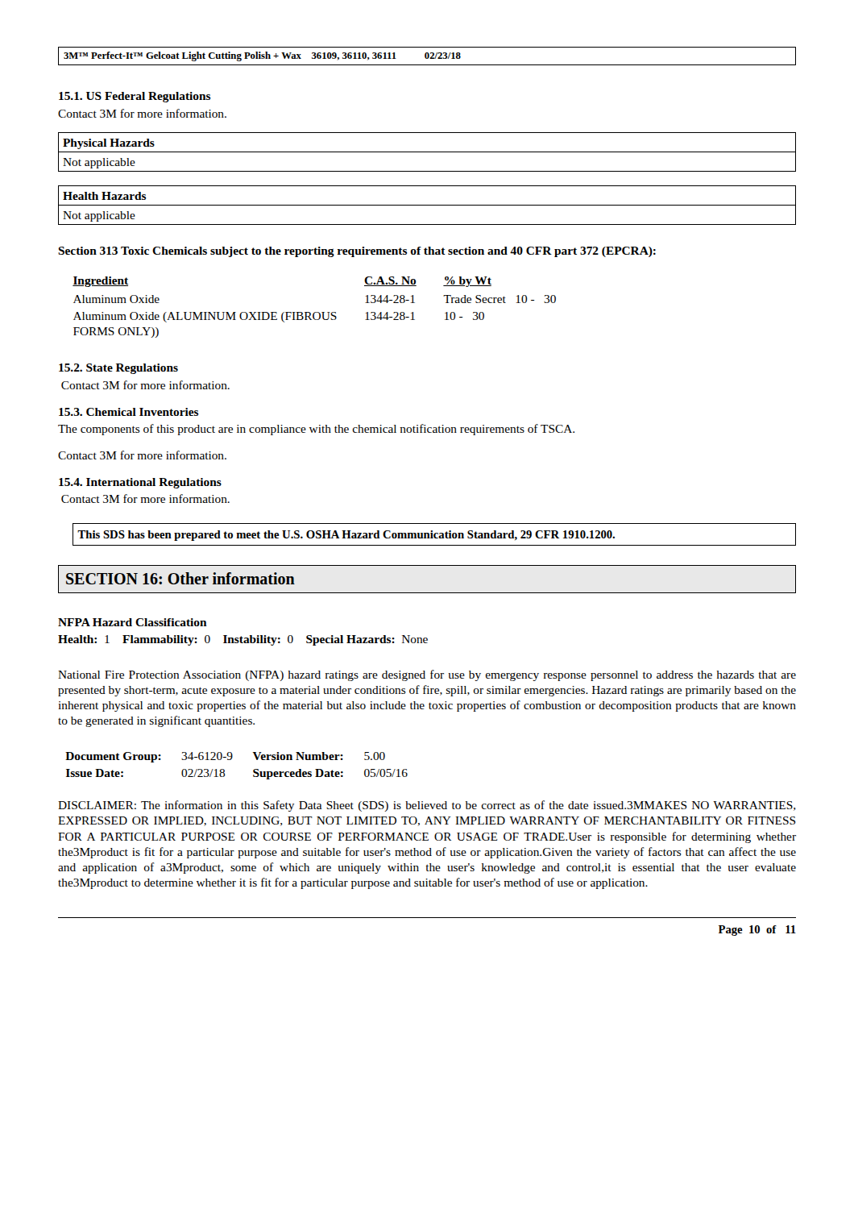3M™ Perfect-It™ Gelcoat Light Cutting Polish + Wax 36109, 36110, 36111 02/23/18
15.1. US Federal Regulations
Contact 3M for more information.
Physical Hazards
Not applicable
Health Hazards
Not applicable
Section 313 Toxic Chemicals subject to the reporting requirements of that section and 40 CFR part 372 (EPCRA):
| Ingredient | C.A.S. No | % by Wt |
| --- | --- | --- |
| Aluminum Oxide | 1344-28-1 | Trade Secret 10 - 30 |
| Aluminum Oxide (ALUMINUM OXIDE (FIBROUS FORMS ONLY)) | 1344-28-1 | 10 - 30 |
15.2. State Regulations
Contact 3M for more information.
15.3. Chemical Inventories
The components of this product are in compliance with the chemical notification requirements of TSCA.
Contact 3M for more information.
15.4. International Regulations
Contact 3M for more information.
This SDS has been prepared to meet the U.S. OSHA Hazard Communication Standard, 29 CFR 1910.1200.
SECTION 16: Other information
NFPA Hazard Classification
Health: 1 Flammability: 0 Instability: 0 Special Hazards: None
National Fire Protection Association (NFPA) hazard ratings are designed for use by emergency response personnel to address the hazards that are presented by short-term, acute exposure to a material under conditions of fire, spill, or similar emergencies. Hazard ratings are primarily based on the inherent physical and toxic properties of the material but also include the toxic properties of combustion or decomposition products that are known to be generated in significant quantities.
| Document Group: | 34-6120-9 | Version Number: | 5.00 |
| Issue Date: | 02/23/18 | Supercedes Date: | 05/05/16 |
DISCLAIMER: The information in this Safety Data Sheet (SDS) is believed to be correct as of the date issued.3MMAKES NO WARRANTIES, EXPRESSED OR IMPLIED, INCLUDING, BUT NOT LIMITED TO, ANY IMPLIED WARRANTY OF MERCHANTABILITY OR FITNESS FOR A PARTICULAR PURPOSE OR COURSE OF PERFORMANCE OR USAGE OF TRADE.User is responsible for determining whether the3Mproduct is fit for a particular purpose and suitable for user's method of use or application.Given the variety of factors that can affect the use and application of a3Mproduct, some of which are uniquely within the user's knowledge and control,it is essential that the user evaluate the3Mproduct to determine whether it is fit for a particular purpose and suitable for user's method of use or application.
Page 10 of 11